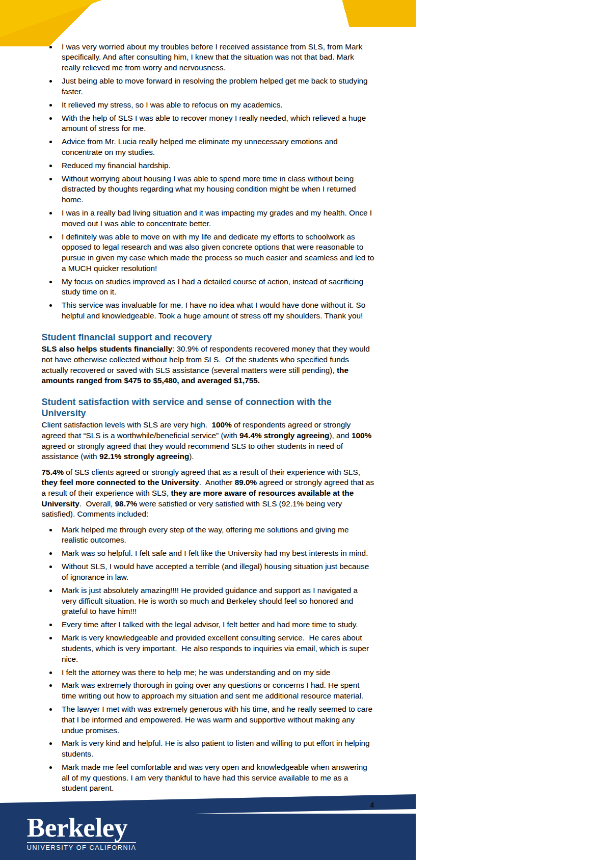I was very worried about my troubles before I received assistance from SLS, from Mark specifically. And after consulting him, I knew that the situation was not that bad. Mark really relieved me from worry and nervousness.
Just being able to move forward in resolving the problem helped get me back to studying faster.
It relieved my stress, so I was able to refocus on my academics.
With the help of SLS I was able to recover money I really needed, which relieved a huge amount of stress for me.
Advice from Mr. Lucia really helped me eliminate my unnecessary emotions and concentrate on my studies.
Reduced my financial hardship.
Without worrying about housing I was able to spend more time in class without being distracted by thoughts regarding what my housing condition might be when I returned home.
I was in a really bad living situation and it was impacting my grades and my health. Once I moved out I was able to concentrate better.
I definitely was able to move on with my life and dedicate my efforts to schoolwork as opposed to legal research and was also given concrete options that were reasonable to pursue in given my case which made the process so much easier and seamless and led to a MUCH quicker resolution!
My focus on studies improved as I had a detailed course of action, instead of sacrificing study time on it.
This service was invaluable for me. I have no idea what I would have done without it. So helpful and knowledgeable. Took a huge amount of stress off my shoulders. Thank you!
Student financial support and recovery
SLS also helps students financially: 30.9% of respondents recovered money that they would not have otherwise collected without help from SLS. Of the students who specified funds actually recovered or saved with SLS assistance (several matters were still pending), the amounts ranged from $475 to $5,480, and averaged $1,755.
Student satisfaction with service and sense of connection with the University
Client satisfaction levels with SLS are very high. 100% of respondents agreed or strongly agreed that “SLS is a worthwhile/beneficial service” (with 94.4% strongly agreeing), and 100% agreed or strongly agreed that they would recommend SLS to other students in need of assistance (with 92.1% strongly agreeing).
75.4% of SLS clients agreed or strongly agreed that as a result of their experience with SLS, they feel more connected to the University. Another 89.0% agreed or strongly agreed that as a result of their experience with SLS, they are more aware of resources available at the University. Overall, 98.7% were satisfied or very satisfied with SLS (92.1% being very satisfied). Comments included:
Mark helped me through every step of the way, offering me solutions and giving me realistic outcomes.
Mark was so helpful. I felt safe and I felt like the University had my best interests in mind.
Without SLS, I would have accepted a terrible (and illegal) housing situation just because of ignorance in law.
Mark is just absolutely amazing!!!! He provided guidance and support as I navigated a very difficult situation. He is worth so much and Berkeley should feel so honored and grateful to have him!!!
Every time after I talked with the legal advisor, I felt better and had more time to study.
Mark is very knowledgeable and provided excellent consulting service. He cares about students, which is very important. He also responds to inquiries via email, which is super nice.
I felt the attorney was there to help me; he was understanding and on my side
Mark was extremely thorough in going over any questions or concerns I had. He spent time writing out how to approach my situation and sent me additional resource material.
The lawyer I met with was extremely generous with his time, and he really seemed to care that I be informed and empowered. He was warm and supportive without making any undue promises.
Mark is very kind and helpful. He is also patient to listen and willing to put effort in helping students.
Mark made me feel comfortable and was very open and knowledgeable when answering all of my questions. I am very thankful to have had this service available to me as a student parent.
4
Berkeley UNIVERSITY OF CALIFORNIA